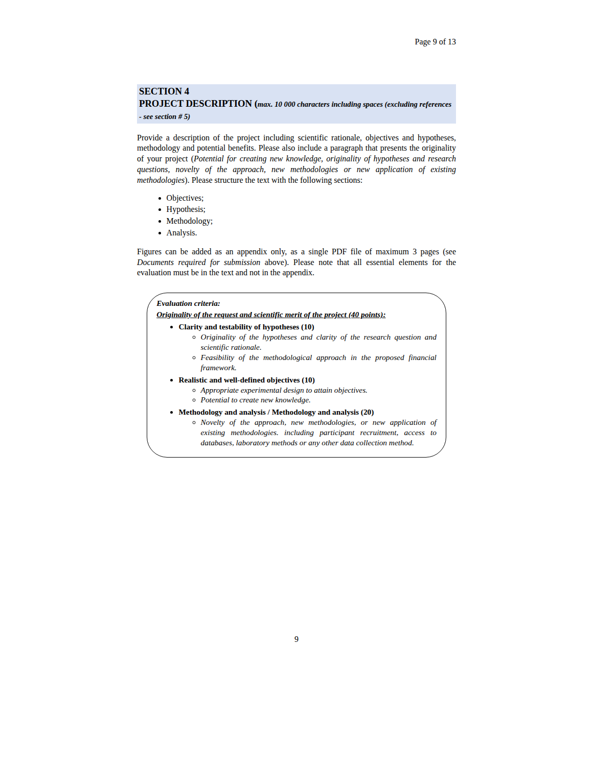Page 9 of 13
SECTION 4
PROJECT DESCRIPTION (max. 10 000 characters including spaces (excluding references - see section # 5)
Provide a description of the project including scientific rationale, objectives and hypotheses, methodology and potential benefits. Please also include a paragraph that presents the originality of your project (Potential for creating new knowledge, originality of hypotheses and research questions, novelty of the approach, new methodologies or new application of existing methodologies). Please structure the text with the following sections:
Objectives;
Hypothesis;
Methodology;
Analysis.
Figures can be added as an appendix only, as a single PDF file of maximum 3 pages (see Documents required for submission above). Please note that all essential elements for the evaluation must be in the text and not in the appendix.
Evaluation criteria:
Originality of the request and scientific merit of the project (40 points):
Clarity and testability of hypotheses (10)
Originality of the hypotheses and clarity of the research question and scientific rationale.
Feasibility of the methodological approach in the proposed financial framework.
Realistic and well-defined objectives (10)
Appropriate experimental design to attain objectives.
Potential to create new knowledge.
Methodology and analysis / Methodology and analysis (20)
Novelty of the approach, new methodologies, or new application of existing methodologies. including participant recruitment, access to databases, laboratory methods or any other data collection method.
9